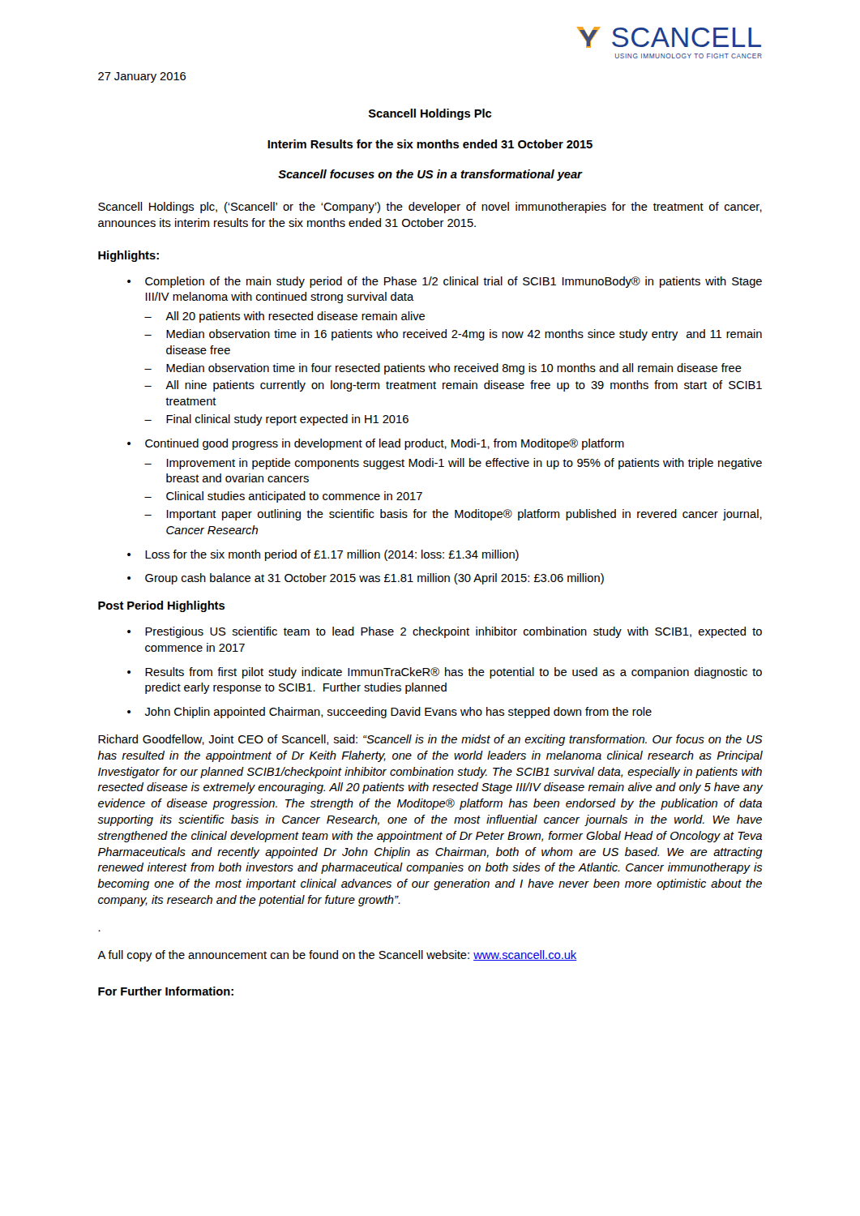SCANCELL
Using immunology to fight cancer
27 January 2016
Scancell Holdings Plc
Interim Results for the six months ended 31 October 2015
Scancell focuses on the US in a transformational year
Scancell Holdings plc, (‘Scancell’ or the ‘Company’) the developer of novel immunotherapies for the treatment of cancer, announces its interim results for the six months ended 31 October 2015.
Highlights:
Completion of the main study period of the Phase 1/2 clinical trial of SCIB1 ImmunoBody® in patients with Stage III/IV melanoma with continued strong survival data
All 20 patients with resected disease remain alive
Median observation time in 16 patients who received 2-4mg is now 42 months since study entry and 11 remain disease free
Median observation time in four resected patients who received 8mg is 10 months and all remain disease free
All nine patients currently on long-term treatment remain disease free up to 39 months from start of SCIB1 treatment
Final clinical study report expected in H1 2016
Continued good progress in development of lead product, Modi-1, from Moditope® platform
Improvement in peptide components suggest Modi-1 will be effective in up to 95% of patients with triple negative breast and ovarian cancers
Clinical studies anticipated to commence in 2017
Important paper outlining the scientific basis for the Moditope® platform published in revered cancer journal, Cancer Research
Loss for the six month period of £1.17 million (2014: loss: £1.34 million)
Group cash balance at 31 October 2015 was £1.81 million (30 April 2015: £3.06 million)
Post Period Highlights
Prestigious US scientific team to lead Phase 2 checkpoint inhibitor combination study with SCIB1, expected to commence in 2017
Results from first pilot study indicate ImmunTraCkeR® has the potential to be used as a companion diagnostic to predict early response to SCIB1. Further studies planned
John Chiplin appointed Chairman, succeeding David Evans who has stepped down from the role
Richard Goodfellow, Joint CEO of Scancell, said: “Scancell is in the midst of an exciting transformation. Our focus on the US has resulted in the appointment of Dr Keith Flaherty, one of the world leaders in melanoma clinical research as Principal Investigator for our planned SCIB1/checkpoint inhibitor combination study. The SCIB1 survival data, especially in patients with resected disease is extremely encouraging. All 20 patients with resected Stage III/IV disease remain alive and only 5 have any evidence of disease progression. The strength of the Moditope® platform has been endorsed by the publication of data supporting its scientific basis in Cancer Research, one of the most influential cancer journals in the world. We have strengthened the clinical development team with the appointment of Dr Peter Brown, former Global Head of Oncology at Teva Pharmaceuticals and recently appointed Dr John Chiplin as Chairman, both of whom are US based. We are attracting renewed interest from both investors and pharmaceutical companies on both sides of the Atlantic. Cancer immunotherapy is becoming one of the most important clinical advances of our generation and I have never been more optimistic about the company, its research and the potential for future growth”.
.
A full copy of the announcement can be found on the Scancell website: www.scancell.co.uk
For Further Information: